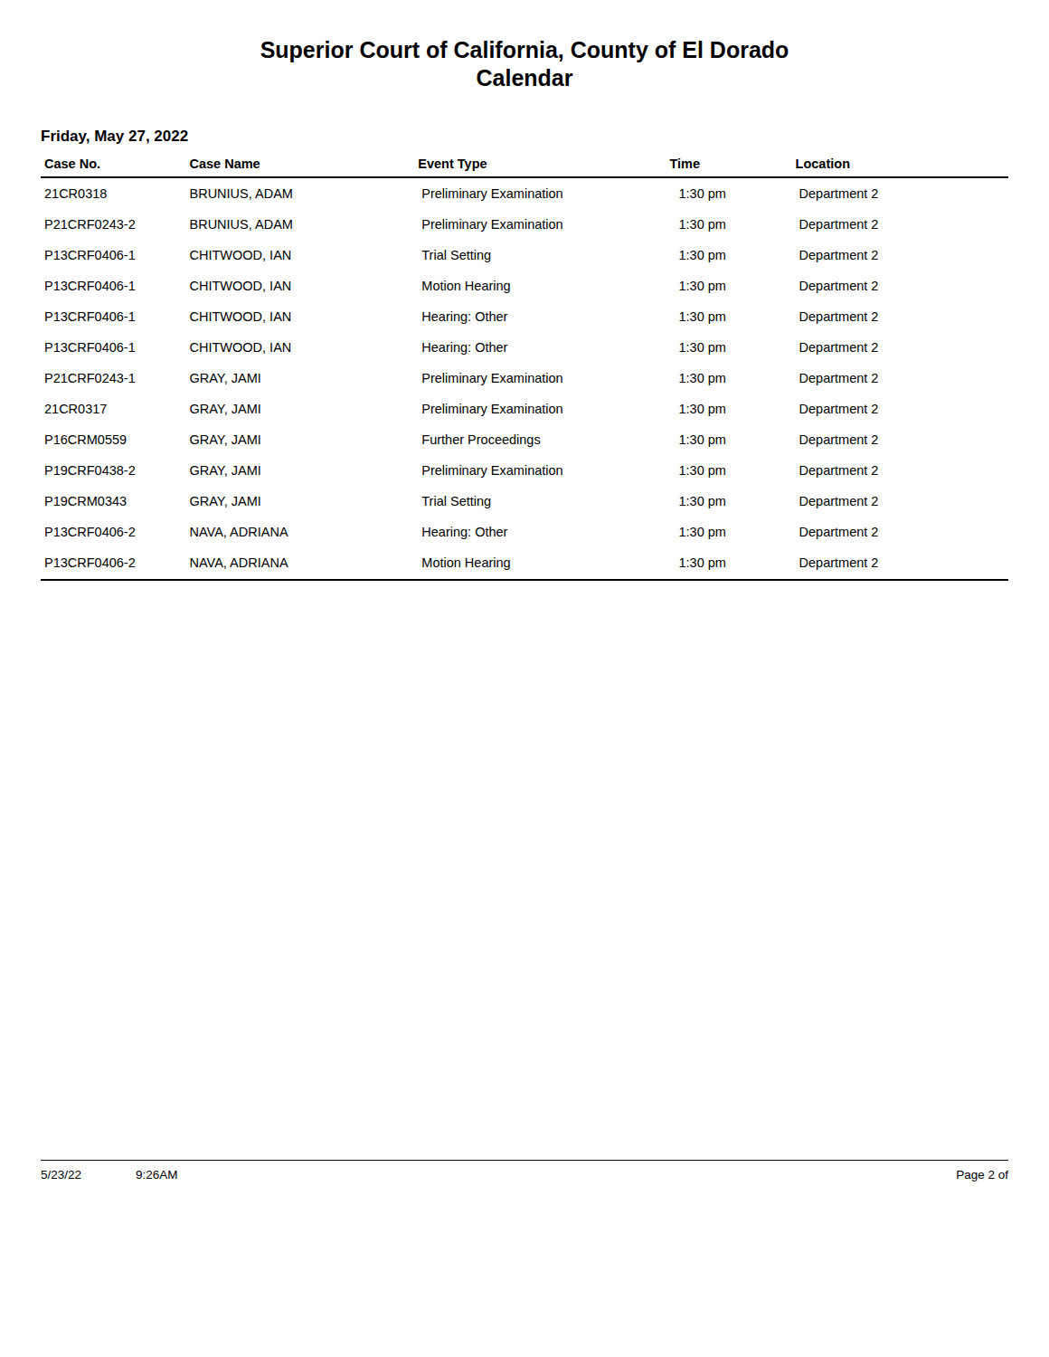Superior Court of California, County of El Dorado Calendar
Friday, May 27, 2022
| Case No. | Case Name | Event Type | Time | Location |
| --- | --- | --- | --- | --- |
| 21CR0318 | BRUNIUS, ADAM | Preliminary Examination | 1:30 pm | Department 2 |
| P21CRF0243-2 | BRUNIUS, ADAM | Preliminary Examination | 1:30 pm | Department 2 |
| P13CRF0406-1 | CHITWOOD, IAN | Trial Setting | 1:30 pm | Department 2 |
| P13CRF0406-1 | CHITWOOD, IAN | Motion Hearing | 1:30 pm | Department 2 |
| P13CRF0406-1 | CHITWOOD, IAN | Hearing: Other | 1:30 pm | Department 2 |
| P13CRF0406-1 | CHITWOOD, IAN | Hearing: Other | 1:30 pm | Department 2 |
| P21CRF0243-1 | GRAY, JAMI | Preliminary Examination | 1:30 pm | Department 2 |
| 21CR0317 | GRAY, JAMI | Preliminary Examination | 1:30 pm | Department 2 |
| P16CRM0559 | GRAY, JAMI | Further Proceedings | 1:30 pm | Department 2 |
| P19CRF0438-2 | GRAY, JAMI | Preliminary Examination | 1:30 pm | Department 2 |
| P19CRM0343 | GRAY, JAMI | Trial Setting | 1:30 pm | Department 2 |
| P13CRF0406-2 | NAVA, ADRIANA | Hearing: Other | 1:30 pm | Department 2 |
| P13CRF0406-2 | NAVA, ADRIANA | Motion Hearing | 1:30 pm | Department 2 |
5/23/229:26AM
Page 2 of